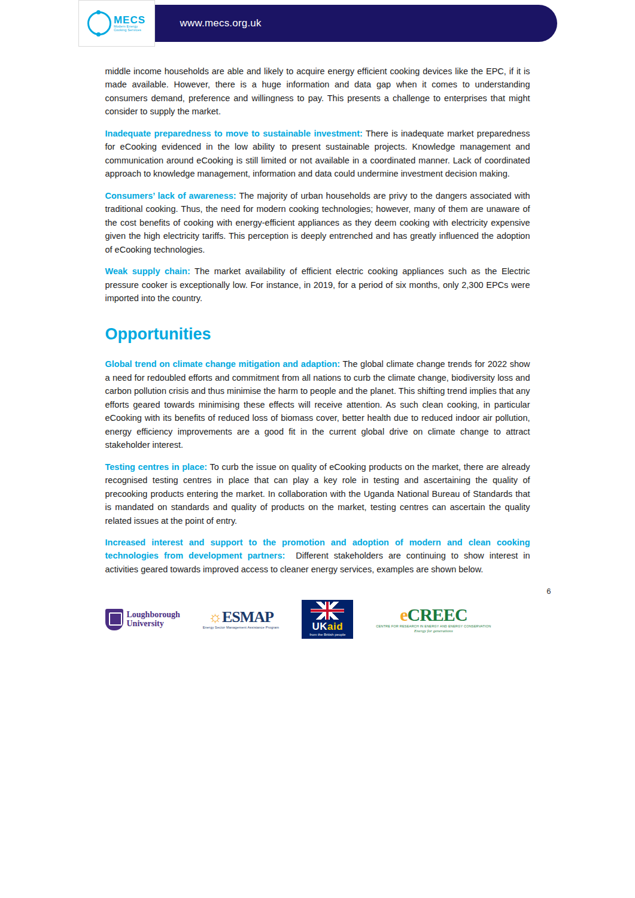www.mecs.org.uk
MECS Modern Energy Cooking Services
middle income households are able and likely to acquire energy efficient cooking devices like the EPC, if it is made available. However, there is a huge information and data gap when it comes to understanding consumers demand, preference and willingness to pay. This presents a challenge to enterprises that might consider to supply the market.
Inadequate preparedness to move to sustainable investment: There is inadequate market preparedness for eCooking evidenced in the low ability to present sustainable projects. Knowledge management and communication around eCooking is still limited or not available in a coordinated manner. Lack of coordinated approach to knowledge management, information and data could undermine investment decision making.
Consumers’ lack of awareness: The majority of urban households are privy to the dangers associated with traditional cooking. Thus, the need for modern cooking technologies; however, many of them are unaware of the cost benefits of cooking with energy-efficient appliances as they deem cooking with electricity expensive given the high electricity tariffs. This perception is deeply entrenched and has greatly influenced the adoption of eCooking technologies.
Weak supply chain: The market availability of efficient electric cooking appliances such as the Electric pressure cooker is exceptionally low. For instance, in 2019, for a period of six months, only 2,300 EPCs were imported into the country.
Opportunities
Global trend on climate change mitigation and adaption: The global climate change trends for 2022 show a need for redoubled efforts and commitment from all nations to curb the climate change, biodiversity loss and carbon pollution crisis and thus minimise the harm to people and the planet. This shifting trend implies that any efforts geared towards minimising these effects will receive attention. As such clean cooking, in particular eCooking with its benefits of reduced loss of biomass cover, better health due to reduced indoor air pollution, energy efficiency improvements are a good fit in the current global drive on climate change to attract stakeholder interest.
Testing centres in place: To curb the issue on quality of eCooking products on the market, there are already recognised testing centres in place that can play a key role in testing and ascertaining the quality of precooking products entering the market. In collaboration with the Uganda National Bureau of Standards that is mandated on standards and quality of products on the market, testing centres can ascertain the quality related issues at the point of entry.
Increased interest and support to the promotion and adoption of modern and clean cooking technologies from development partners: Different stakeholders are continuing to show interest in activities geared towards improved access to cleaner energy services, examples are shown below.
6
Loughborough
University
☼ESMAP
Energy Sector Management Assistance Program
UKaid
from the British people
e CREEC
CENTRE FOR RESEARCH IN ENERGY AND ENERGY CONSERVATION
Energy for generations